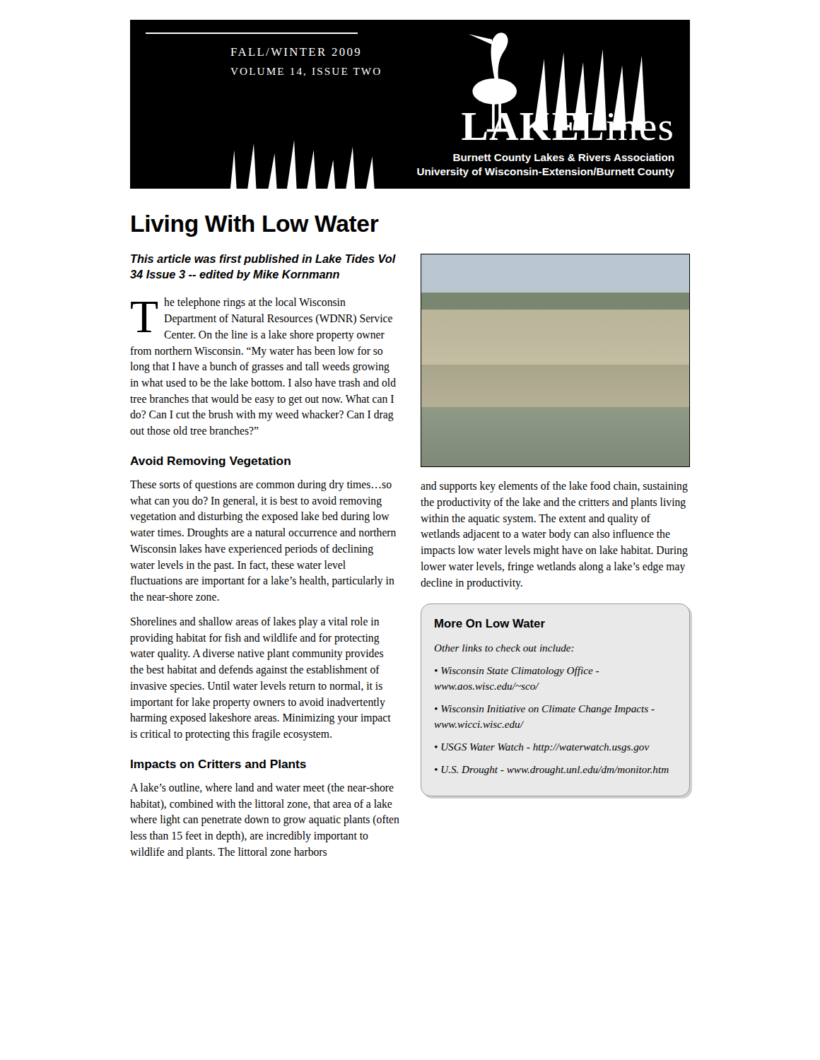Fall/Winter 2009
Volume 14, issue two
Lake Lines
Burnett County Lakes & Rivers Association
University of Wisconsin-Extension/Burnett County
Living With Low Water
This article was first published in Lake Tides Vol 34 Issue 3 -- edited by Mike Kornmann
The telephone rings at the local Wisconsin Department of Natural Resources (WDNR) Service Center. On the line is a lake shore property owner from northern Wisconsin. “My water has been low for so long that I have a bunch of grasses and tall weeds growing in what used to be the lake bottom. I also have trash and old tree branches that would be easy to get out now. What can I do? Can I cut the brush with my weed whacker? Can I drag out those old tree branches?”
Avoid Removing Vegetation
These sorts of questions are common during dry times…so what can you do? In general, it is best to avoid removing vegetation and disturbing the exposed lake bed during low water times. Droughts are a natural occurrence and northern Wisconsin lakes have experienced periods of declining water levels in the past. In fact, these water level fluctuations are important for a lake’s health, particularly in the near-shore zone.
Shorelines and shallow areas of lakes play a vital role in providing habitat for fish and wildlife and for protecting water quality. A diverse native plant community provides the best habitat and defends against the establishment of invasive species. Until water levels return to normal, it is important for lake property owners to avoid inadvertently harming exposed lakeshore areas. Minimizing your impact is critical to protecting this fragile ecosystem.
Impacts on Critters and Plants
A lake’s outline, where land and water meet (the near-shore habitat), combined with the littoral zone, that area of a lake where light can penetrate down to grow aquatic plants (often less than 15 feet in depth), are incredibly important to wildlife and plants. The littoral zone harbors
and supports key elements of the lake food chain, sustaining the productivity of the lake and the critters and plants living within the aquatic system. The extent and quality of wetlands adjacent to a water body can also influence the impacts low water levels might have on lake habitat. During lower water levels, fringe wetlands along a lake’s edge may decline in productivity.
More On Low Water
Other links to check out include:
Wisconsin State Climatology Office -www.aos.wisc.edu/~sco/
Wisconsin Initiative on Climate Change Impacts - www.wicci.wisc.edu/
USGS Water Watch - http://waterwatch.usgs.gov
U.S. Drought - www.drought.unl.edu/dm/monitor.htm